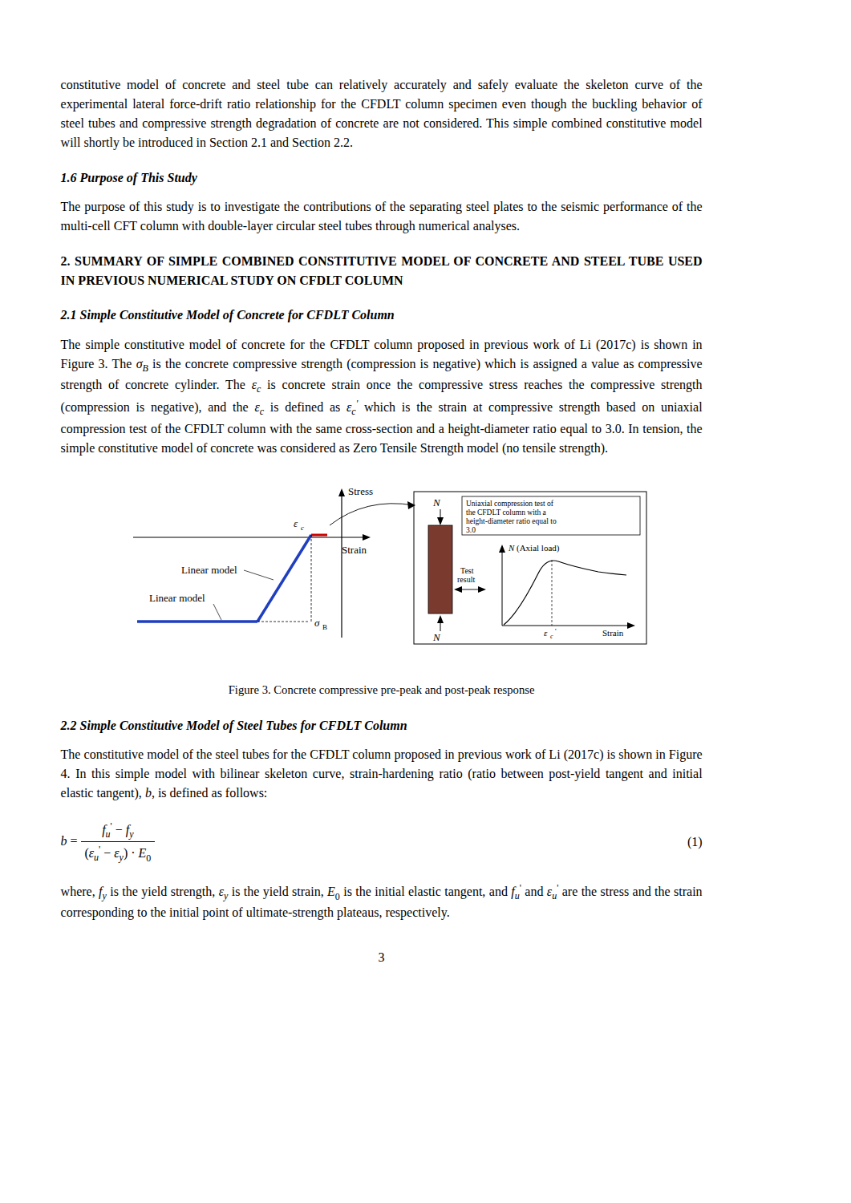constitutive model of concrete and steel tube can relatively accurately and safely evaluate the skeleton curve of the experimental lateral force-drift ratio relationship for the CFDLT column specimen even though the buckling behavior of steel tubes and compressive strength degradation of concrete are not considered. This simple combined constitutive model will shortly be introduced in Section 2.1 and Section 2.2.
1.6 Purpose of This Study
The purpose of this study is to investigate the contributions of the separating steel plates to the seismic performance of the multi-cell CFT column with double-layer circular steel tubes through numerical analyses.
2. SUMMARY OF SIMPLE COMBINED CONSTITUTIVE MODEL OF CONCRETE AND STEEL TUBE USED IN PREVIOUS NUMERICAL STUDY ON CFDLT COLUMN
2.1 Simple Constitutive Model of Concrete for CFDLT Column
The simple constitutive model of concrete for the CFDLT column proposed in previous work of Li (2017c) is shown in Figure 3. The σB is the concrete compressive strength (compression is negative) which is assigned a value as compressive strength of concrete cylinder. The εc is concrete strain once the compressive stress reaches the compressive strength (compression is negative), and the εc is defined as εc' which is the strain at compressive strength based on uniaxial compression test of the CFDLT column with the same cross-section and a height-diameter ratio equal to 3.0. In tension, the simple constitutive model of concrete was considered as Zero Tensile Strength model (no tensile strength).
Stress Strain ε c σ B Linear model Linear model N N Uniaxial compression test of the CFDLT column with a height-diameter ratio equal to 3.0 Test result N (Axial load) Strain ε c '
Figure 3. Concrete compressive pre-peak and post-peak response
2.2 Simple Constitutive Model of Steel Tubes for CFDLT Column
The constitutive model of the steel tubes for the CFDLT column proposed in previous work of Li (2017c) is shown in Figure 4. In this simple model with bilinear skeleton curve, strain-hardening ratio (ratio between post-yield tangent and initial elastic tangent), b, is defined as follows:
b = fu' − fy (εu' − εy) · E0
(1)
where, fy is the yield strength, εy is the yield strain, E0 is the initial elastic tangent, and fu' and εu' are the stress and the strain corresponding to the initial point of ultimate-strength plateaus, respectively.
3